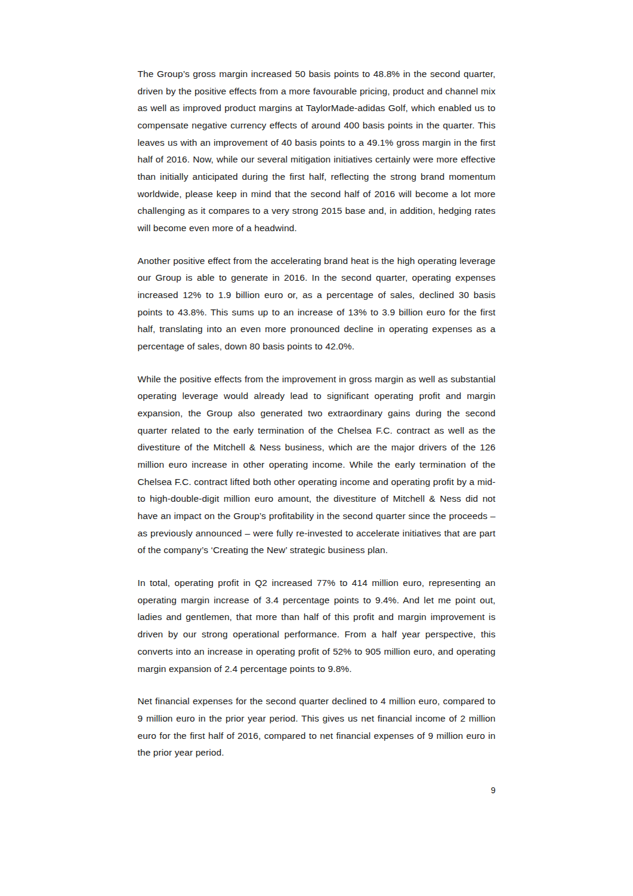The Group’s gross margin increased 50 basis points to 48.8% in the second quarter, driven by the positive effects from a more favourable pricing, product and channel mix as well as improved product margins at TaylorMade-adidas Golf, which enabled us to compensate negative currency effects of around 400 basis points in the quarter. This leaves us with an improvement of 40 basis points to a 49.1% gross margin in the first half of 2016. Now, while our several mitigation initiatives certainly were more effective than initially anticipated during the first half, reflecting the strong brand momentum worldwide, please keep in mind that the second half of 2016 will become a lot more challenging as it compares to a very strong 2015 base and, in addition, hedging rates will become even more of a headwind.
Another positive effect from the accelerating brand heat is the high operating leverage our Group is able to generate in 2016. In the second quarter, operating expenses increased 12% to 1.9 billion euro or, as a percentage of sales, declined 30 basis points to 43.8%. This sums up to an increase of 13% to 3.9 billion euro for the first half, translating into an even more pronounced decline in operating expenses as a percentage of sales, down 80 basis points to 42.0%.
While the positive effects from the improvement in gross margin as well as substantial operating leverage would already lead to significant operating profit and margin expansion, the Group also generated two extraordinary gains during the second quarter related to the early termination of the Chelsea F.C. contract as well as the divestiture of the Mitchell & Ness business, which are the major drivers of the 126 million euro increase in other operating income. While the early termination of the Chelsea F.C. contract lifted both other operating income and operating profit by a mid- to high-double-digit million euro amount, the divestiture of Mitchell & Ness did not have an impact on the Group’s profitability in the second quarter since the proceeds – as previously announced – were fully re-invested to accelerate initiatives that are part of the company’s ‘Creating the New’ strategic business plan.
In total, operating profit in Q2 increased 77% to 414 million euro, representing an operating margin increase of 3.4 percentage points to 9.4%. And let me point out, ladies and gentlemen, that more than half of this profit and margin improvement is driven by our strong operational performance. From a half year perspective, this converts into an increase in operating profit of 52% to 905 million euro, and operating margin expansion of 2.4 percentage points to 9.8%.
Net financial expenses for the second quarter declined to 4 million euro, compared to 9 million euro in the prior year period. This gives us net financial income of 2 million euro for the first half of 2016, compared to net financial expenses of 9 million euro in the prior year period.
9